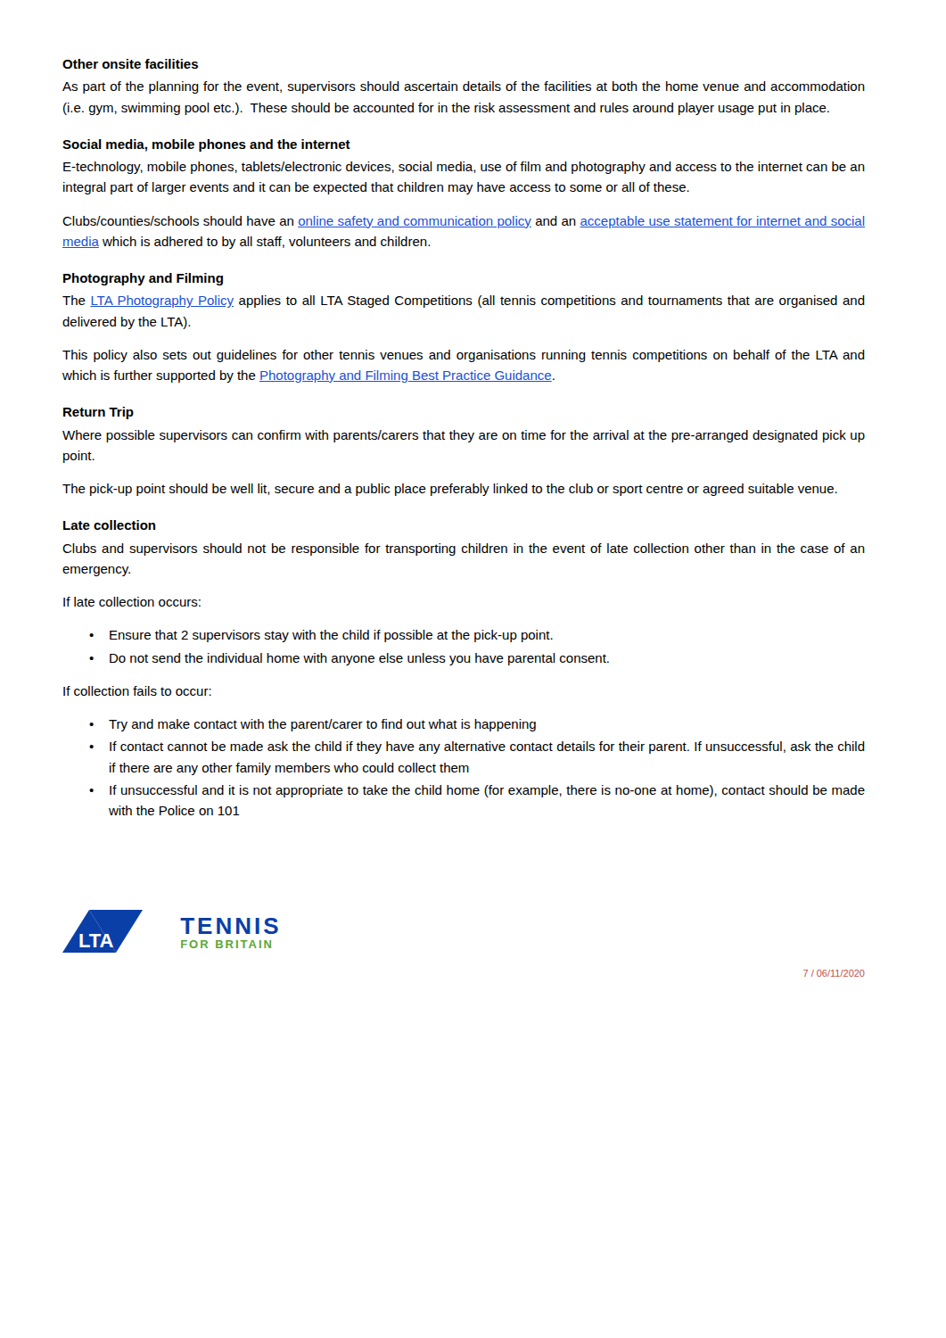Other onsite facilities
As part of the planning for the event, supervisors should ascertain details of the facilities at both the home venue and accommodation (i.e. gym, swimming pool etc.). These should be accounted for in the risk assessment and rules around player usage put in place.
Social media, mobile phones and the internet
E-technology, mobile phones, tablets/electronic devices, social media, use of film and photography and access to the internet can be an integral part of larger events and it can be expected that children may have access to some or all of these.
Clubs/counties/schools should have an online safety and communication policy and an acceptable use statement for internet and social media which is adhered to by all staff, volunteers and children.
Photography and Filming
The LTA Photography Policy applies to all LTA Staged Competitions (all tennis competitions and tournaments that are organised and delivered by the LTA).
This policy also sets out guidelines for other tennis venues and organisations running tennis competitions on behalf of the LTA and which is further supported by the Photography and Filming Best Practice Guidance.
Return Trip
Where possible supervisors can confirm with parents/carers that they are on time for the arrival at the pre-arranged designated pick up point.
The pick-up point should be well lit, secure and a public place preferably linked to the club or sport centre or agreed suitable venue.
Late collection
Clubs and supervisors should not be responsible for transporting children in the event of late collection other than in the case of an emergency.
If late collection occurs:
Ensure that 2 supervisors stay with the child if possible at the pick-up point.
Do not send the individual home with anyone else unless you have parental consent.
If collection fails to occur:
Try and make contact with the parent/carer to find out what is happening
If contact cannot be made ask the child if they have any alternative contact details for their parent. If unsuccessful, ask the child if there are any other family members who could collect them
If unsuccessful and it is not appropriate to take the child home (for example, there is no-one at home), contact should be made with the Police on 101
LTA
TENNIS
FOR BRITAIN
7 / 06/11/2020